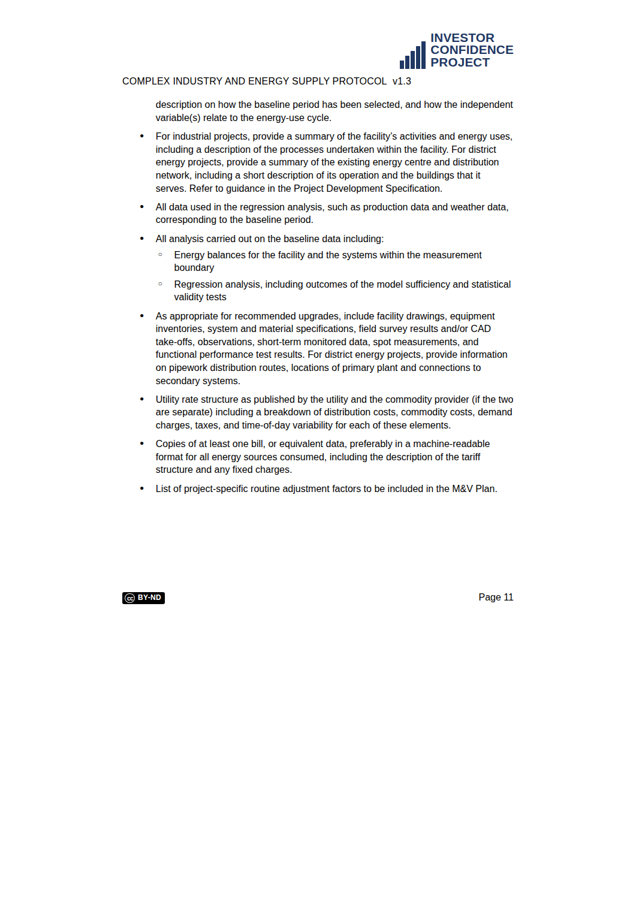INVESTOR
CONFIDENCE
PROJECT
COMPLEX INDUSTRY AND ENERGY SUPPLY PROTOCOL v1.3
description on how the baseline period has been selected, and how the independent variable(s) relate to the energy-use cycle.
For industrial projects, provide a summary of the facility’s activities and energy uses, including a description of the processes undertaken within the facility. For district energy projects, provide a summary of the existing energy centre and distribution network, including a short description of its operation and the buildings that it serves. Refer to guidance in the Project Development Specification.
All data used in the regression analysis, such as production data and weather data, corresponding to the baseline period.
All analysis carried out on the baseline data including:
Energy balances for the facility and the systems within the measurement boundary
Regression analysis, including outcomes of the model sufficiency and statistical validity tests
As appropriate for recommended upgrades, include facility drawings, equipment inventories, system and material specifications, field survey results and/or CAD take-offs, observations, short-term monitored data, spot measurements, and functional performance test results. For district energy projects, provide information on pipework distribution routes, locations of primary plant and connections to secondary systems.
Utility rate structure as published by the utility and the commodity provider (if the two are separate) including a breakdown of distribution costs, commodity costs, demand charges, taxes, and time-of-day variability for each of these elements.
Copies of at least one bill, or equivalent data, preferably in a machine-readable format for all energy sources consumed, including the description of the tariff structure and any fixed charges.
List of project-specific routine adjustment factors to be included in the M&V Plan.
cc BY-ND
Page 11